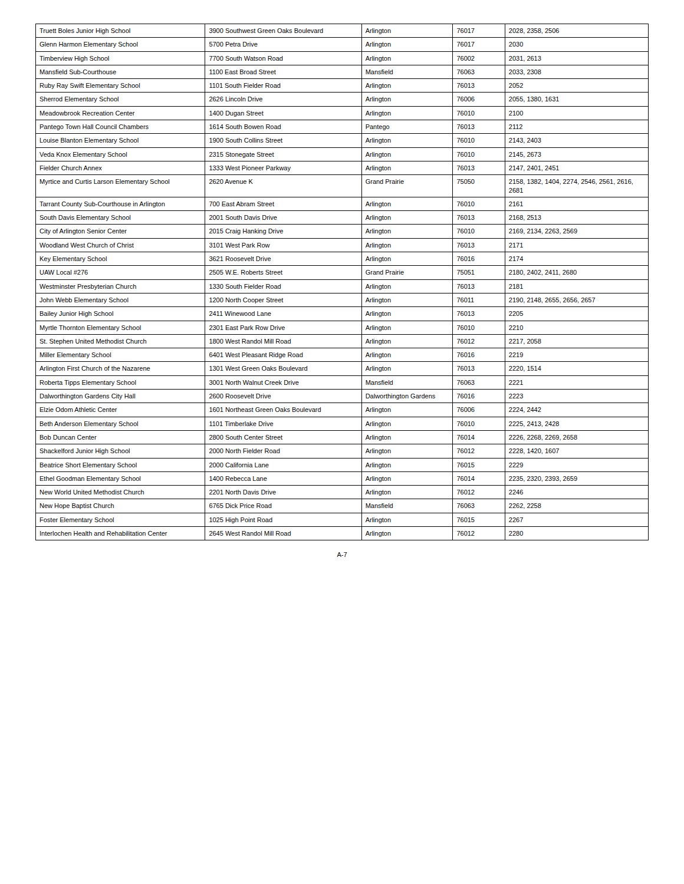| Truett Boles Junior High School | 3900 Southwest Green Oaks Boulevard | Arlington | 76017 | 2028, 2358, 2506 |
| Glenn Harmon Elementary School | 5700 Petra Drive | Arlington | 76017 | 2030 |
| Timberview High School | 7700 South Watson Road | Arlington | 76002 | 2031, 2613 |
| Mansfield Sub-Courthouse | 1100 East Broad Street | Mansfield | 76063 | 2033, 2308 |
| Ruby Ray Swift Elementary School | 1101 South Fielder Road | Arlington | 76013 | 2052 |
| Sherrod Elementary School | 2626 Lincoln Drive | Arlington | 76006 | 2055, 1380, 1631 |
| Meadowbrook Recreation Center | 1400 Dugan Street | Arlington | 76010 | 2100 |
| Pantego Town Hall Council Chambers | 1614 South Bowen Road | Pantego | 76013 | 2112 |
| Louise Blanton Elementary School | 1900 South Collins Street | Arlington | 76010 | 2143, 2403 |
| Veda Knox Elementary School | 2315 Stonegate Street | Arlington | 76010 | 2145, 2673 |
| Fielder Church Annex | 1333 West Pioneer Parkway | Arlington | 76013 | 2147, 2401, 2451 |
| Myrtice and Curtis Larson Elementary School | 2620 Avenue K | Grand Prairie | 75050 | 2158, 1382, 1404, 2274, 2546, 2561, 2616, 2681 |
| Tarrant County Sub-Courthouse in Arlington | 700 East Abram Street | Arlington | 76010 | 2161 |
| South Davis Elementary School | 2001 South Davis Drive | Arlington | 76013 | 2168, 2513 |
| City of Arlington Senior Center | 2015 Craig Hanking Drive | Arlington | 76010 | 2169, 2134, 2263, 2569 |
| Woodland West Church of Christ | 3101 West Park Row | Arlington | 76013 | 2171 |
| Key Elementary School | 3621 Roosevelt Drive | Arlington | 76016 | 2174 |
| UAW Local #276 | 2505 W.E. Roberts Street | Grand Prairie | 75051 | 2180, 2402, 2411, 2680 |
| Westminster Presbyterian Church | 1330 South Fielder Road | Arlington | 76013 | 2181 |
| John Webb Elementary School | 1200 North Cooper Street | Arlington | 76011 | 2190, 2148, 2655, 2656, 2657 |
| Bailey Junior High School | 2411 Winewood Lane | Arlington | 76013 | 2205 |
| Myrtle Thornton Elementary School | 2301 East Park Row Drive | Arlington | 76010 | 2210 |
| St. Stephen United Methodist Church | 1800 West Randol Mill Road | Arlington | 76012 | 2217, 2058 |
| Miller Elementary School | 6401 West Pleasant Ridge Road | Arlington | 76016 | 2219 |
| Arlington First Church of the Nazarene | 1301 West Green Oaks Boulevard | Arlington | 76013 | 2220, 1514 |
| Roberta Tipps Elementary School | 3001 North Walnut Creek Drive | Mansfield | 76063 | 2221 |
| Dalworthington Gardens City Hall | 2600 Roosevelt Drive | Dalworthington Gardens | 76016 | 2223 |
| Elzie Odom Athletic Center | 1601 Northeast Green Oaks Boulevard | Arlington | 76006 | 2224, 2442 |
| Beth Anderson Elementary School | 1101 Timberlake Drive | Arlington | 76010 | 2225, 2413, 2428 |
| Bob Duncan Center | 2800 South Center Street | Arlington | 76014 | 2226, 2268, 2269, 2658 |
| Shackelford Junior High School | 2000 North Fielder Road | Arlington | 76012 | 2228, 1420, 1607 |
| Beatrice Short Elementary School | 2000 California Lane | Arlington | 76015 | 2229 |
| Ethel Goodman Elementary School | 1400 Rebecca Lane | Arlington | 76014 | 2235, 2320, 2393, 2659 |
| New World United Methodist Church | 2201 North Davis Drive | Arlington | 76012 | 2246 |
| New Hope Baptist Church | 6765 Dick Price Road | Mansfield | 76063 | 2262, 2258 |
| Foster Elementary School | 1025 High Point Road | Arlington | 76015 | 2267 |
| Interlochen Health and Rehabilitation Center | 2645 West Randol Mill Road | Arlington | 76012 | 2280 |
A-7